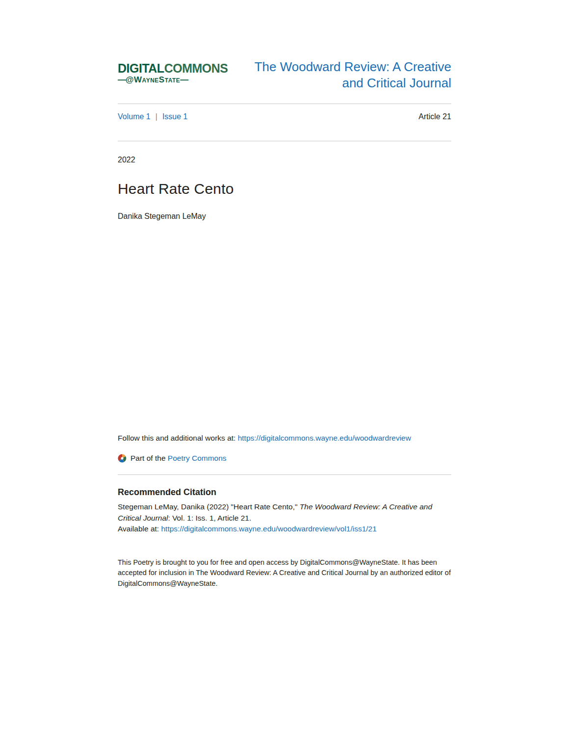DIGITAL COMMONS
—@WayneState—
The Woodward Review: A Creative and Critical Journal
Volume 1 | Issue 1
Article 21
2022
Heart Rate Cento
Danika Stegeman LeMay
Follow this and additional works at: https://digitalcommons.wayne.edu/woodwardreview
Part of the Poetry Commons
Recommended Citation
Stegeman LeMay, Danika (2022) "Heart Rate Cento," The Woodward Review: A Creative and Critical Journal: Vol. 1: Iss. 1, Article 21.
Available at: https://digitalcommons.wayne.edu/woodwardreview/vol1/iss1/21
This Poetry is brought to you for free and open access by DigitalCommons@WayneState. It has been accepted for inclusion in The Woodward Review: A Creative and Critical Journal by an authorized editor of DigitalCommons@WayneState.